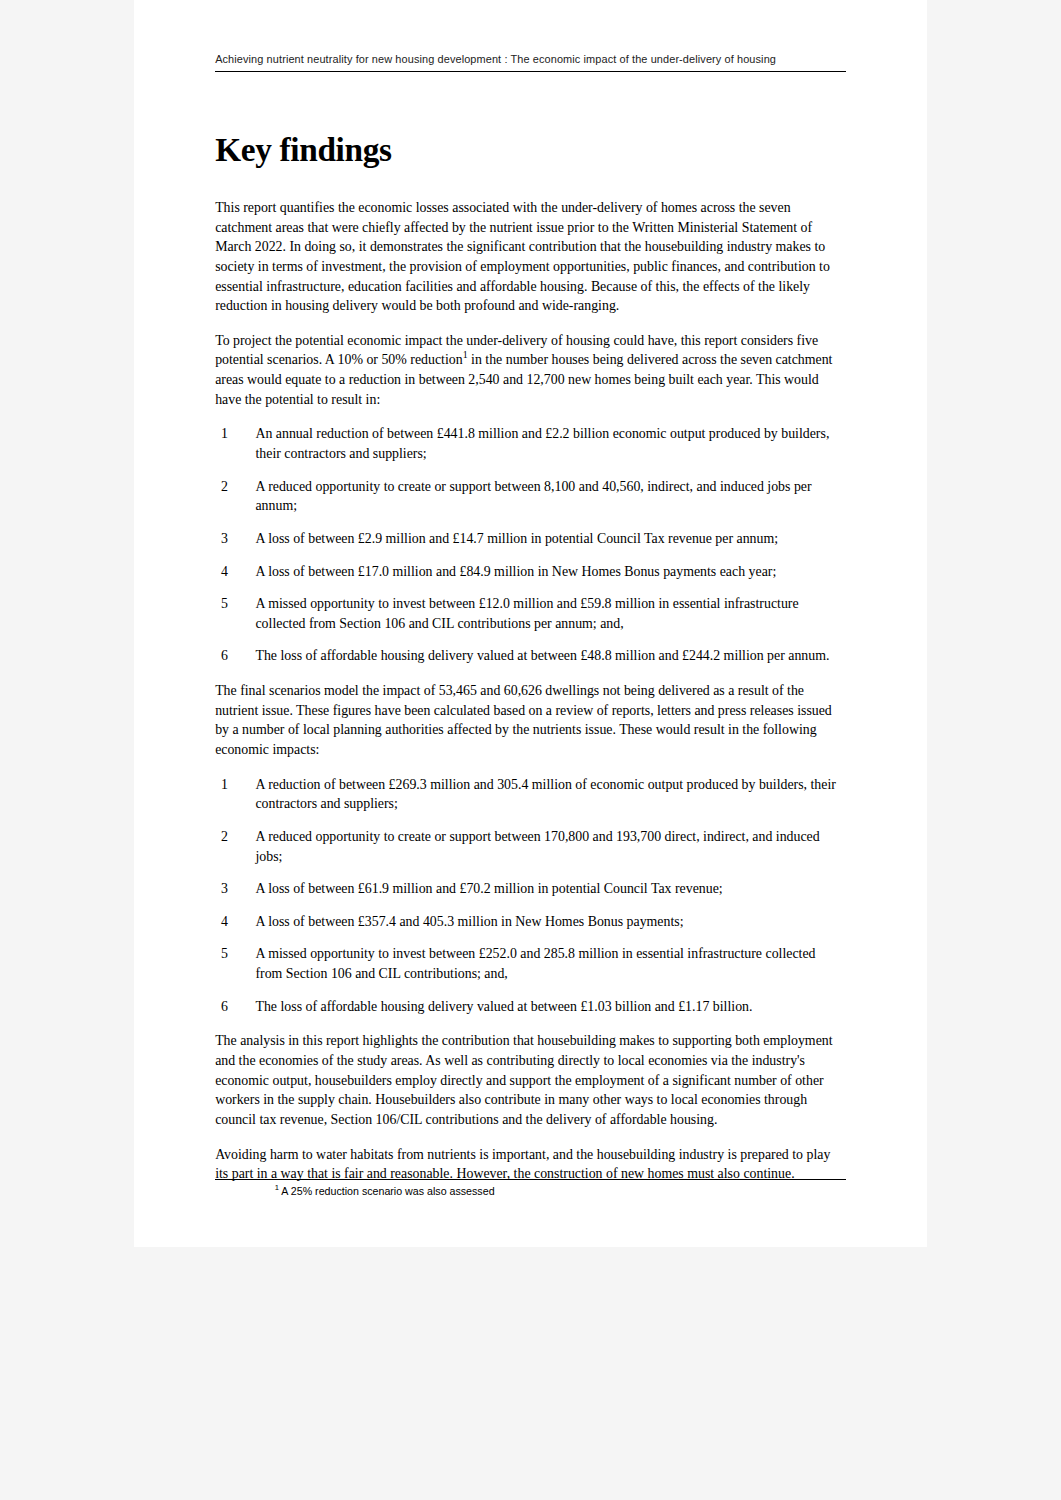Achieving nutrient neutrality for new housing development : The economic impact of the under-delivery of housing
Key findings
This report quantifies the economic losses associated with the under-delivery of homes across the seven catchment areas that were chiefly affected by the nutrient issue prior to the Written Ministerial Statement of March 2022. In doing so, it demonstrates the significant contribution that the housebuilding industry makes to society in terms of investment, the provision of employment opportunities, public finances, and contribution to essential infrastructure, education facilities and affordable housing. Because of this, the effects of the likely reduction in housing delivery would be both profound and wide-ranging.
To project the potential economic impact the under-delivery of housing could have, this report considers five potential scenarios. A 10% or 50% reduction1 in the number houses being delivered across the seven catchment areas would equate to a reduction in between 2,540 and 12,700 new homes being built each year. This would have the potential to result in:
An annual reduction of between £441.8 million and £2.2 billion economic output produced by builders, their contractors and suppliers;
A reduced opportunity to create or support between 8,100 and 40,560, indirect, and induced jobs per annum;
A loss of between £2.9 million and £14.7 million in potential Council Tax revenue per annum;
A loss of between £17.0 million and £84.9 million in New Homes Bonus payments each year;
A missed opportunity to invest between £12.0 million and £59.8 million in essential infrastructure collected from Section 106 and CIL contributions per annum; and,
The loss of affordable housing delivery valued at between £48.8 million and £244.2 million per annum.
The final scenarios model the impact of 53,465 and 60,626 dwellings not being delivered as a result of the nutrient issue. These figures have been calculated based on a review of reports, letters and press releases issued by a number of local planning authorities affected by the nutrients issue. These would result in the following economic impacts:
A reduction of between £269.3 million and 305.4 million of economic output produced by builders, their contractors and suppliers;
A reduced opportunity to create or support between 170,800 and 193,700 direct, indirect, and induced jobs;
A loss of between £61.9 million and £70.2 million in potential Council Tax revenue;
A loss of between £357.4 and 405.3 million in New Homes Bonus payments;
A missed opportunity to invest between £252.0 and 285.8 million in essential infrastructure collected from Section 106 and CIL contributions; and,
The loss of affordable housing delivery valued at between £1.03 billion and £1.17 billion.
The analysis in this report highlights the contribution that housebuilding makes to supporting both employment and the economies of the study areas. As well as contributing directly to local economies via the industry's economic output, housebuilders employ directly and support the employment of a significant number of other workers in the supply chain. Housebuilders also contribute in many other ways to local economies through council tax revenue, Section 106/CIL contributions and the delivery of affordable housing.
Avoiding harm to water habitats from nutrients is important, and the housebuilding industry is prepared to play its part in a way that is fair and reasonable. However, the construction of new homes must also continue.
1 A 25% reduction scenario was also assessed